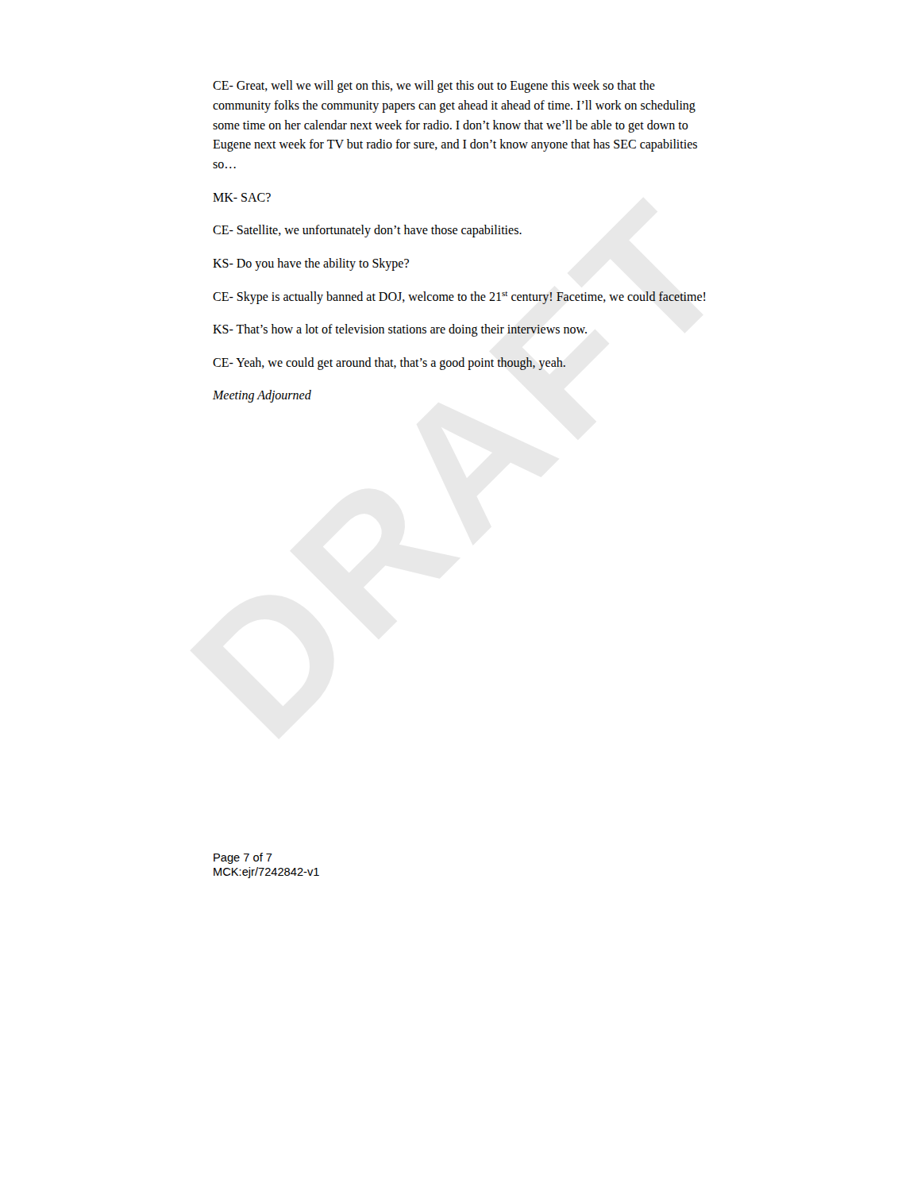DRAFT
CE- Great, well we will get on this, we will get this out to Eugene this week so that the community folks the community papers can get ahead it ahead of time. I’ll work on scheduling some time on her calendar next week for radio. I don’t know that we’ll be able to get down to Eugene next week for TV but radio for sure, and I don’t know anyone that has SEC capabilities so…
MK- SAC?
CE- Satellite, we unfortunately don’t have those capabilities.
KS- Do you have the ability to Skype?
CE- Skype is actually banned at DOJ, welcome to the 21st century! Facetime, we could facetime!
KS- That’s how a lot of television stations are doing their interviews now.
CE- Yeah, we could get around that, that’s a good point though, yeah.
Meeting Adjourned
Page 7 of 7
MCK:ejr/7242842-v1